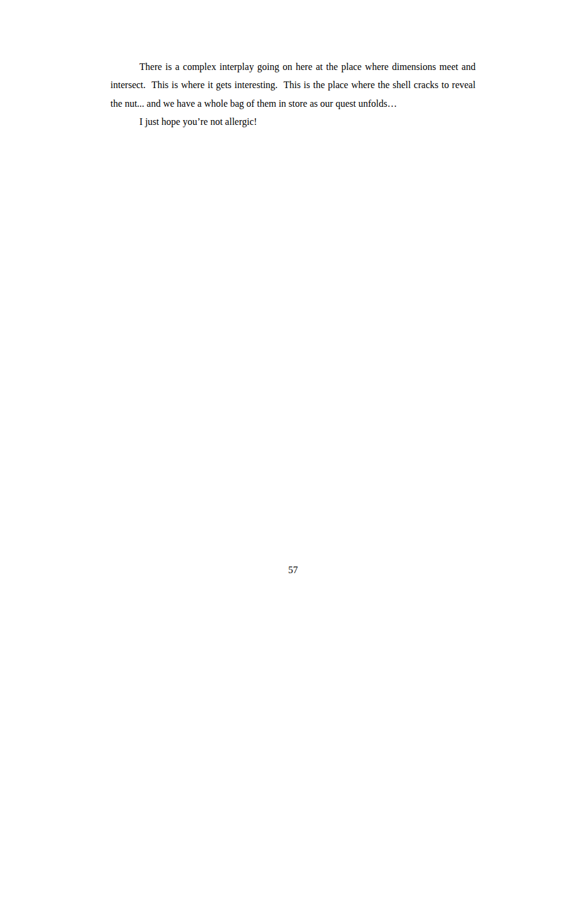There is a complex interplay going on here at the place where dimensions meet and intersect. This is where it gets interesting. This is the place where the shell cracks to reveal the nut... and we have a whole bag of them in store as our quest unfolds…
I just hope you’re not allergic!
57